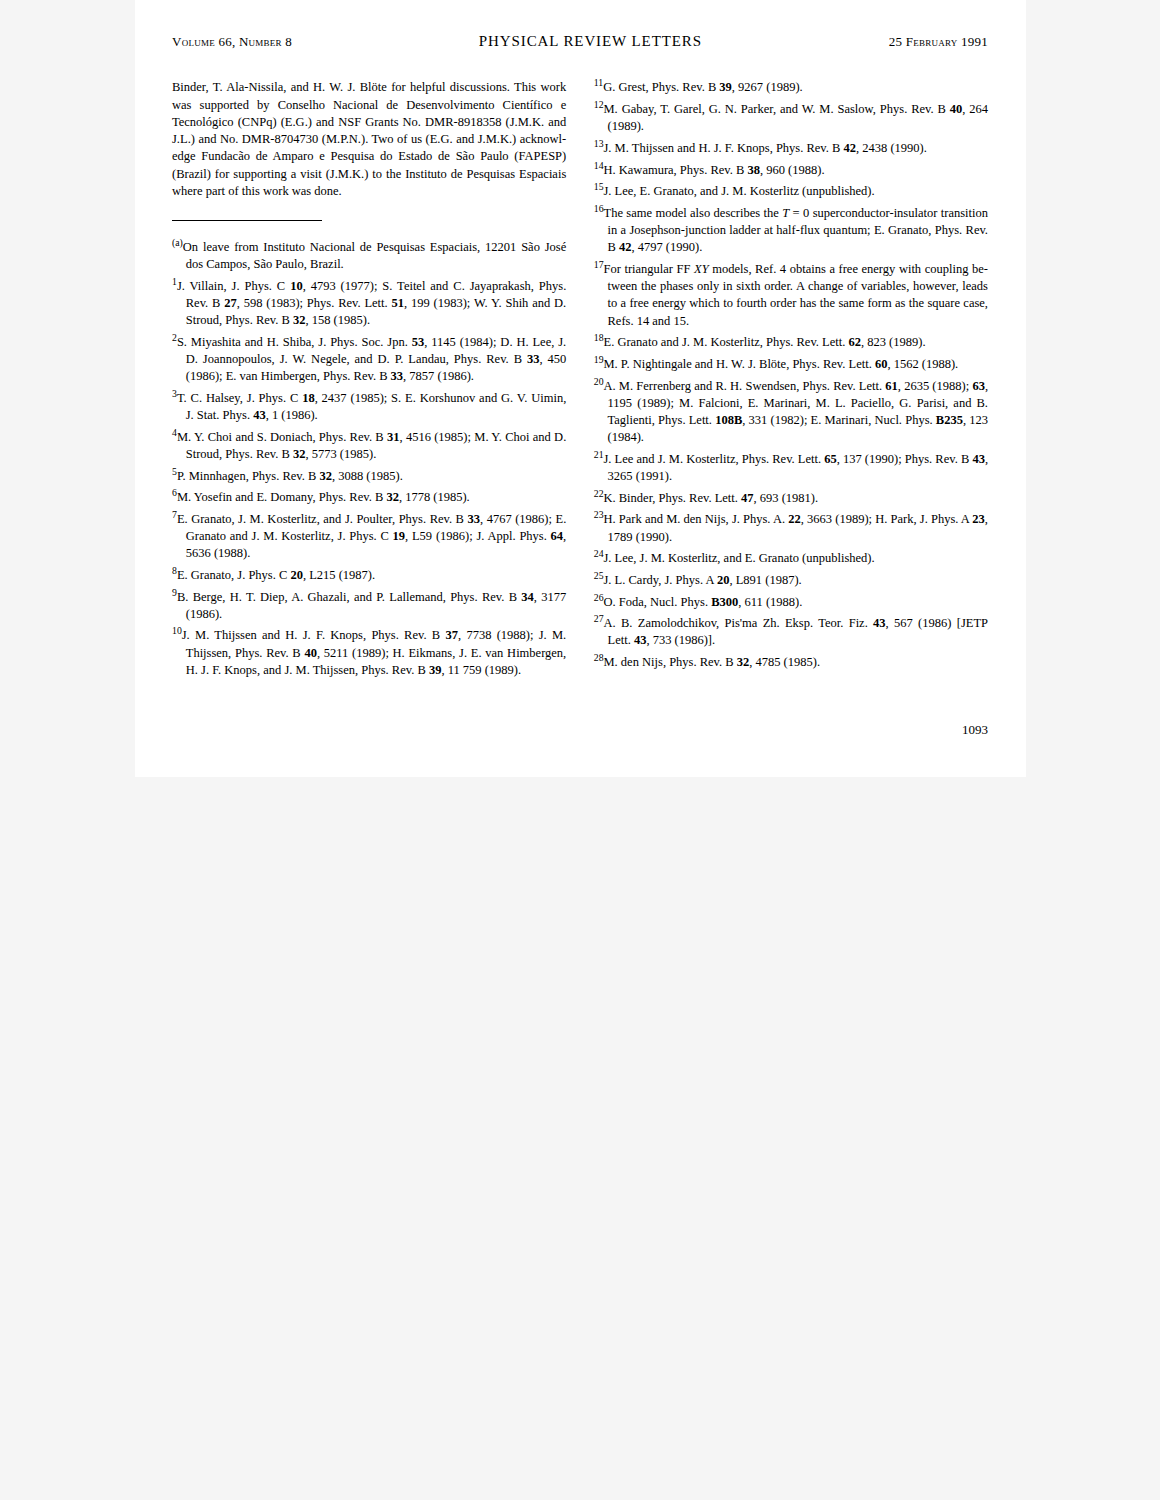Volume 66, Number 8
Physical Review Letters
25 February 1991
Binder, T. Ala-Nissila, and H. W. J. Blöte for helpful discussions. This work was supported by Conselho Nacional de Desenvolvimento Científico e Tecnológico (CNPq) (E.G.) and NSF Grants No. DMR-8918358 (J.M.K. and J.L.) and No. DMR-8704730 (M.P.N.). Two of us (E.G. and J.M.K.) acknowledge Fundacão de Amparo e Pesquisa do Estado de São Paulo (FAPESP) (Brazil) for supporting a visit (J.M.K.) to the Instituto de Pesquisas Espaciais where part of this work was done.
(a)On leave from Instituto Nacional de Pesquisas Espaciais, 12201 São José dos Campos, São Paulo, Brazil.
1J. Villain, J. Phys. C 10, 4793 (1977); S. Teitel and C. Jayaprakash, Phys. Rev. B 27, 598 (1983); Phys. Rev. Lett. 51, 199 (1983); W. Y. Shih and D. Stroud, Phys. Rev. B 32, 158 (1985).
2S. Miyashita and H. Shiba, J. Phys. Soc. Jpn. 53, 1145 (1984); D. H. Lee, J. D. Joannopoulos, J. W. Negele, and D. P. Landau, Phys. Rev. B 33, 450 (1986); E. van Himbergen, Phys. Rev. B 33, 7857 (1986).
3T. C. Halsey, J. Phys. C 18, 2437 (1985); S. E. Korshunov and G. V. Uimin, J. Stat. Phys. 43, 1 (1986).
4M. Y. Choi and S. Doniach, Phys. Rev. B 31, 4516 (1985); M. Y. Choi and D. Stroud, Phys. Rev. B 32, 5773 (1985).
5P. Minnhagen, Phys. Rev. B 32, 3088 (1985).
6M. Yosefin and E. Domany, Phys. Rev. B 32, 1778 (1985).
7E. Granato, J. M. Kosterlitz, and J. Poulter, Phys. Rev. B 33, 4767 (1986); E. Granato and J. M. Kosterlitz, J. Phys. C 19, L59 (1986); J. Appl. Phys. 64, 5636 (1988).
8E. Granato, J. Phys. C 20, L215 (1987).
9B. Berge, H. T. Diep, A. Ghazali, and P. Lallemand, Phys. Rev. B 34, 3177 (1986).
10J. M. Thijssen and H. J. F. Knops, Phys. Rev. B 37, 7738 (1988); J. M. Thijssen, Phys. Rev. B 40, 5211 (1989); H. Eikmans, J. E. van Himbergen, H. J. F. Knops, and J. M. Thijssen, Phys. Rev. B 39, 11 759 (1989).
11G. Grest, Phys. Rev. B 39, 9267 (1989).
12M. Gabay, T. Garel, G. N. Parker, and W. M. Saslow, Phys. Rev. B 40, 264 (1989).
13J. M. Thijssen and H. J. F. Knops, Phys. Rev. B 42, 2438 (1990).
14H. Kawamura, Phys. Rev. B 38, 960 (1988).
15J. Lee, E. Granato, and J. M. Kosterlitz (unpublished).
16The same model also describes the T = 0 superconductor-insulator transition in a Josephson-junction ladder at half-flux quantum; E. Granato, Phys. Rev. B 42, 4797 (1990).
17For triangular FF XY models, Ref. 4 obtains a free energy with coupling between the phases only in sixth order. A change of variables, however, leads to a free energy which to fourth order has the same form as the square case, Refs. 14 and 15.
18E. Granato and J. M. Kosterlitz, Phys. Rev. Lett. 62, 823 (1989).
19M. P. Nightingale and H. W. J. Blöte, Phys. Rev. Lett. 60, 1562 (1988).
20A. M. Ferrenberg and R. H. Swendsen, Phys. Rev. Lett. 61, 2635 (1988); 63, 1195 (1989); M. Falcioni, E. Marinari, M. L. Paciello, G. Parisi, and B. Taglienti, Phys. Lett. 108B, 331 (1982); E. Marinari, Nucl. Phys. B235, 123 (1984).
21J. Lee and J. M. Kosterlitz, Phys. Rev. Lett. 65, 137 (1990); Phys. Rev. B 43, 3265 (1991).
22K. Binder, Phys. Rev. Lett. 47, 693 (1981).
23H. Park and M. den Nijs, J. Phys. A. 22, 3663 (1989); H. Park, J. Phys. A 23, 1789 (1990).
24J. Lee, J. M. Kosterlitz, and E. Granato (unpublished).
25J. L. Cardy, J. Phys. A 20, L891 (1987).
26O. Foda, Nucl. Phys. B300, 611 (1988).
27A. B. Zamolodchikov, Pis'ma Zh. Eksp. Teor. Fiz. 43, 567 (1986) [JETP Lett. 43, 733 (1986)].
28M. den Nijs, Phys. Rev. B 32, 4785 (1985).
1093